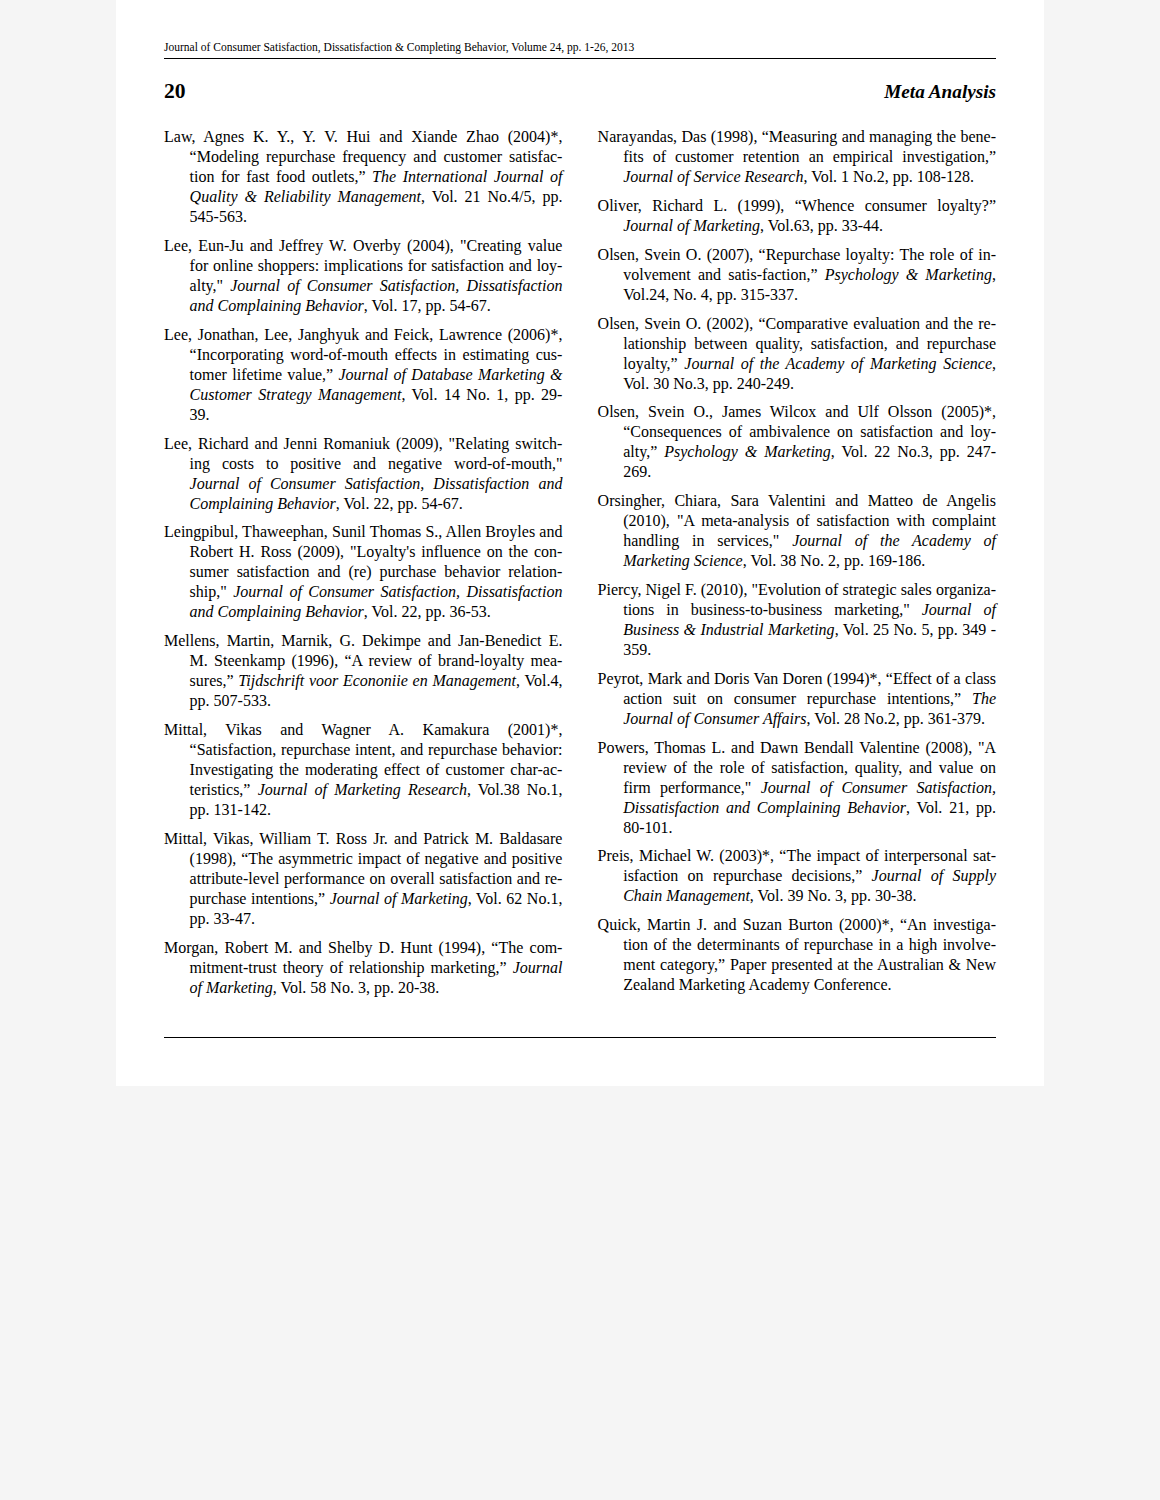Journal of Consumer Satisfaction, Dissatisfaction & Completing Behavior, Volume 24, pp. 1-26, 2013
20 Meta Analysis
Law, Agnes K. Y., Y. V. Hui and Xiande Zhao (2004)*, “Modeling repurchase frequency and customer satisfaction for fast food outlets,” The International Journal of Quality & Reliability Management, Vol. 21 No.4/5, pp. 545-563.
Lee, Eun-Ju and Jeffrey W. Overby (2004), "Creating value for online shoppers: implications for satisfaction and loyalty," Journal of Consumer Satisfaction, Dissatisfaction and Complaining Behavior, Vol. 17, pp. 54-67.
Lee, Jonathan, Lee, Janghyuk and Feick, Lawrence (2006)*, “Incorporating word-of-mouth effects in estimating customer lifetime value,” Journal of Database Marketing & Customer Strategy Management, Vol. 14 No. 1, pp. 29-39.
Lee, Richard and Jenni Romaniuk (2009), "Relating switching costs to positive and negative word-of-mouth," Journal of Consumer Satisfaction, Dissatisfaction and Complaining Behavior, Vol. 22, pp. 54-67.
Leingpibul, Thaweephan, Sunil Thomas S., Allen Broyles and Robert H. Ross (2009), "Loyalty's influence on the consumer satisfaction and (re) purchase behavior relationship," Journal of Consumer Satisfaction, Dissatisfaction and Complaining Behavior, Vol. 22, pp. 36-53.
Mellens, Martin, Marnik, G. Dekimpe and Jan-Benedict E. M. Steenkamp (1996), “A review of brand-loyalty measures,” Tijdschrift voor Econoniie en Management, Vol.4, pp. 507-533.
Mittal, Vikas and Wagner A. Kamakura (2001)*, “Satisfaction, repurchase intent, and repurchase behavior: Investigating the moderating effect of customer char-acteristics,” Journal of Marketing Research, Vol.38 No.1, pp. 131-142.
Mittal, Vikas, William T. Ross Jr. and Patrick M. Baldasare (1998), “The asymmetric impact of negative and positive attribute-level performance on overall satisfaction and repurchase intentions,” Journal of Marketing, Vol. 62 No.1, pp. 33-47.
Morgan, Robert M. and Shelby D. Hunt (1994), “The commitment-trust theory of relationship marketing,” Journal of Marketing, Vol. 58 No. 3, pp. 20-38.
Narayandas, Das (1998), “Measuring and managing the benefits of customer retention an empirical investigation,” Journal of Service Research, Vol. 1 No.2, pp. 108-128.
Oliver, Richard L. (1999), “Whence consumer loyalty?” Journal of Marketing, Vol.63, pp. 33-44.
Olsen, Svein O. (2007), “Repurchase loyalty: The role of involvement and satis-faction,” Psychology & Marketing, Vol.24, No. 4, pp. 315-337.
Olsen, Svein O. (2002), “Comparative evaluation and the relationship between quality, satisfaction, and repurchase loyalty,” Journal of the Academy of Marketing Science, Vol. 30 No.3, pp. 240-249.
Olsen, Svein O., James Wilcox and Ulf Olsson (2005)*, “Consequences of ambivalence on satisfaction and loyalty,” Psychology & Marketing, Vol. 22 No.3, pp. 247-269.
Orsingher, Chiara, Sara Valentini and Matteo de Angelis (2010), "A meta-analysis of satisfaction with complaint handling in services," Journal of the Academy of Marketing Science, Vol. 38 No. 2, pp. 169-186.
Piercy, Nigel F. (2010), "Evolution of strategic sales organizations in business-to-business marketing," Journal of Business & Industrial Marketing, Vol. 25 No. 5, pp. 349 - 359.
Peyrot, Mark and Doris Van Doren (1994)*, “Effect of a class action suit on consumer repurchase intentions,” The Journal of Consumer Affairs, Vol. 28 No.2, pp. 361-379.
Powers, Thomas L. and Dawn Bendall Valentine (2008), "A review of the role of satisfaction, quality, and value on firm performance," Journal of Consumer Satisfaction, Dissatisfaction and Complaining Behavior, Vol. 21, pp. 80-101.
Preis, Michael W. (2003)*, “The impact of interpersonal satisfaction on repurchase decisions,” Journal of Supply Chain Management, Vol. 39 No. 3, pp. 30-38.
Quick, Martin J. and Suzan Burton (2000)*, “An investigation of the determinants of repurchase in a high involvement category,” Paper presented at the Australian & New Zealand Marketing Academy Conference.